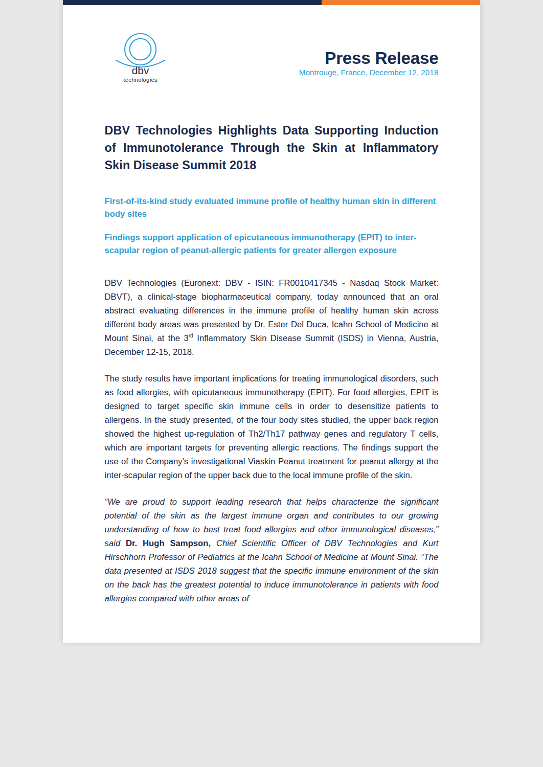dbv technologies
Press Release
Montrouge, France, December 12, 2018
DBV Technologies Highlights Data Supporting Induction of Immunotolerance Through the Skin at Inflammatory Skin Disease Summit 2018
First-of-its-kind study evaluated immune profile of healthy human skin in different body sites
Findings support application of epicutaneous immunotherapy (EPIT) to inter-scapular region of peanut-allergic patients for greater allergen exposure
DBV Technologies (Euronext: DBV - ISIN: FR0010417345 - Nasdaq Stock Market: DBVT), a clinical-stage biopharmaceutical company, today announced that an oral abstract evaluating differences in the immune profile of healthy human skin across different body areas was presented by Dr. Ester Del Duca, Icahn School of Medicine at Mount Sinai, at the 3rd Inflammatory Skin Disease Summit (ISDS) in Vienna, Austria, December 12-15, 2018.
The study results have important implications for treating immunological disorders, such as food allergies, with epicutaneous immunotherapy (EPIT). For food allergies, EPIT is designed to target specific skin immune cells in order to desensitize patients to allergens. In the study presented, of the four body sites studied, the upper back region showed the highest up-regulation of Th2/Th17 pathway genes and regulatory T cells, which are important targets for preventing allergic reactions. The findings support the use of the Company's investigational Viaskin Peanut treatment for peanut allergy at the inter-scapular region of the upper back due to the local immune profile of the skin.
“We are proud to support leading research that helps characterize the significant potential of the skin as the largest immune organ and contributes to our growing understanding of how to best treat food allergies and other immunological diseases,” said Dr. Hugh Sampson, Chief Scientific Officer of DBV Technologies and Kurt Hirschhorn Professor of Pediatrics at the Icahn School of Medicine at Mount Sinai. “The data presented at ISDS 2018 suggest that the specific immune environment of the skin on the back has the greatest potential to induce immunotolerance in patients with food allergies compared with other areas of